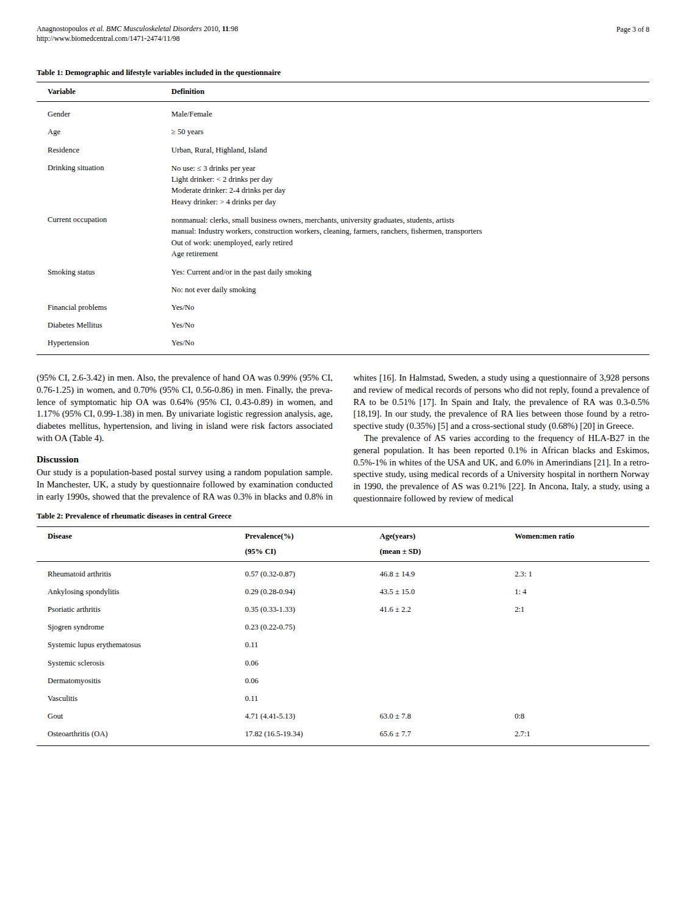Anagnostopoulos et al. BMC Musculoskeletal Disorders 2010, 11:98
http://www.biomedcentral.com/1471-2474/11/98
Page 3 of 8
Table 1: Demographic and lifestyle variables included in the questionnaire
| Variable | Definition |
| --- | --- |
| Gender | Male/Female |
| Age | ≥ 50 years |
| Residence | Urban, Rural, Highland, Island |
| Drinking situation | No use: ≤ 3 drinks per year Light drinker: < 2 drinks per day Moderate drinker: 2-4 drinks per day Heavy drinker: > 4 drinks per day |
| Current occupation | nonmanual: clerks, small business owners, merchants, university graduates, students, artists manual: Industry workers, construction workers, cleaning, farmers, ranchers, fishermen, transporters Out of work: unemployed, early retired Age retirement |
| Smoking status | Yes: Current and/or in the past daily smoking |
| | No: not ever daily smoking |
| Financial problems | Yes/No |
| Diabetes Mellitus | Yes/No |
| Hypertension | Yes/No |
(95% CI, 2.6-3.42) in men. Also, the prevalence of hand OA was 0.99% (95% CI, 0.76-1.25) in women, and 0.70% (95% CI, 0.56-0.86) in men. Finally, the prevalence of symptomatic hip OA was 0.64% (95% CI, 0.43-0.89) in women, and 1.17% (95% CI, 0.99-1.38) in men. By univariate logistic regression analysis, age, diabetes mellitus, hypertension, and living in island were risk factors associated with OA (Table 4).
Discussion
Our study is a population-based postal survey using a random population sample. In Manchester, UK, a study by questionnaire followed by examination conducted in early 1990s, showed that the prevalence of RA was 0.3% in blacks and 0.8% in whites [16]. In Halmstad, Sweden, a study using a questionnaire of 3,928 persons and review of medical records of persons who did not reply, found a prevalence of RA to be 0.51% [17]. In Spain and Italy, the prevalence of RA was 0.3-0.5% [18,19]. In our study, the prevalence of RA lies between those found by a retrospective study (0.35%) [5] and a cross-sectional study (0.68%) [20] in Greece.
The prevalence of AS varies according to the frequency of HLA-B27 in the general population. It has been reported 0.1% in African blacks and Eskimos, 0.5%-1% in whites of the USA and UK, and 6.0% in Amerindians [21]. In a retrospective study, using medical records of a University hospital in northern Norway in 1990, the prevalence of AS was 0.21% [22]. In Ancona, Italy, a study, using a questionnaire followed by review of medical
Table 2: Prevalence of rheumatic diseases in central Greece
| Disease | Prevalence(%) | Age(years) | Women:men ratio |
| --- | --- | --- | --- |
| | (95% CI) | (mean ± SD) | |
| Rheumatoid arthritis | 0.57 (0.32-0.87) | 46.8 ± 14.9 | 2.3: 1 |
| Ankylosing spondylitis | 0.29 (0.28-0.94) | 43.5 ± 15.0 | 1: 4 |
| Psoriatic arthritis | 0.35 (0.33-1.33) | 41.6 ± 2.2 | 2:1 |
| Sjogren syndrome | 0.23 (0.22-0.75) | | |
| Systemic lupus erythematosus | 0.11 | | |
| Systemic sclerosis | 0.06 | | |
| Dermatomyositis | 0.06 | | |
| Vasculitis | 0.11 | | |
| Gout | 4.71 (4.41-5.13) | 63.0 ± 7.8 | 0:8 |
| Osteoarthritis (OA) | 17.82 (16.5-19.34) | 65.6 ± 7.7 | 2.7:1 |